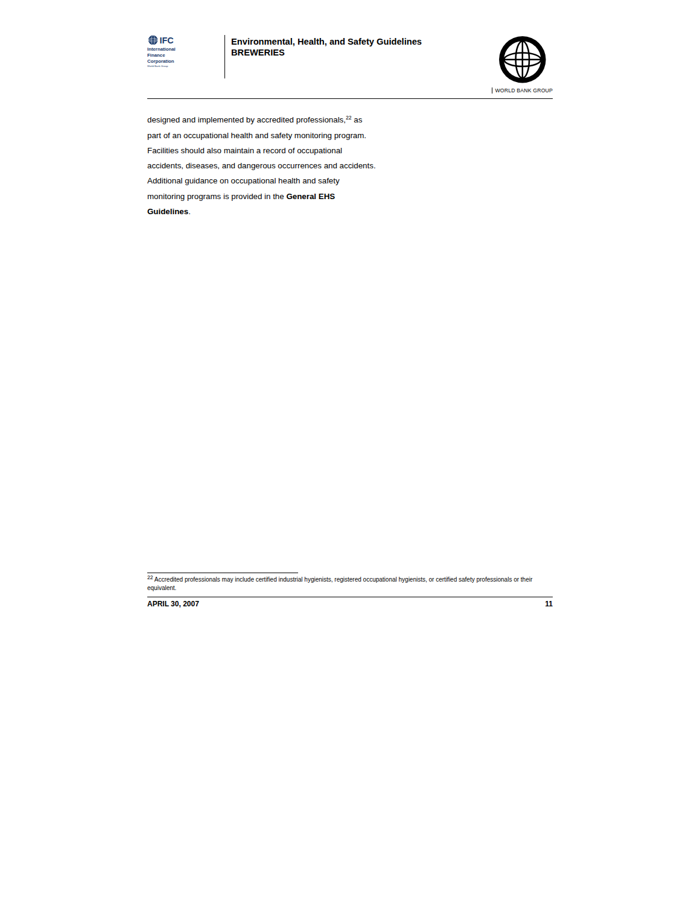IFC International Finance Corporation World Bank Group
Environmental, Health, and Safety Guidelines
BREWERIES
WORLD BANK GROUP
designed and implemented by accredited professionals,22 as
part of an occupational health and safety monitoring program.
Facilities should also maintain a record of occupational
accidents, diseases, and dangerous occurrences and accidents.
Additional guidance on occupational health and safety
monitoring programs is provided in the General EHS
Guidelines.
22 Accredited professionals may include certified industrial hygienists, registered occupational hygienists, or certified safety professionals or their equivalent.
APRIL 30, 2007 11